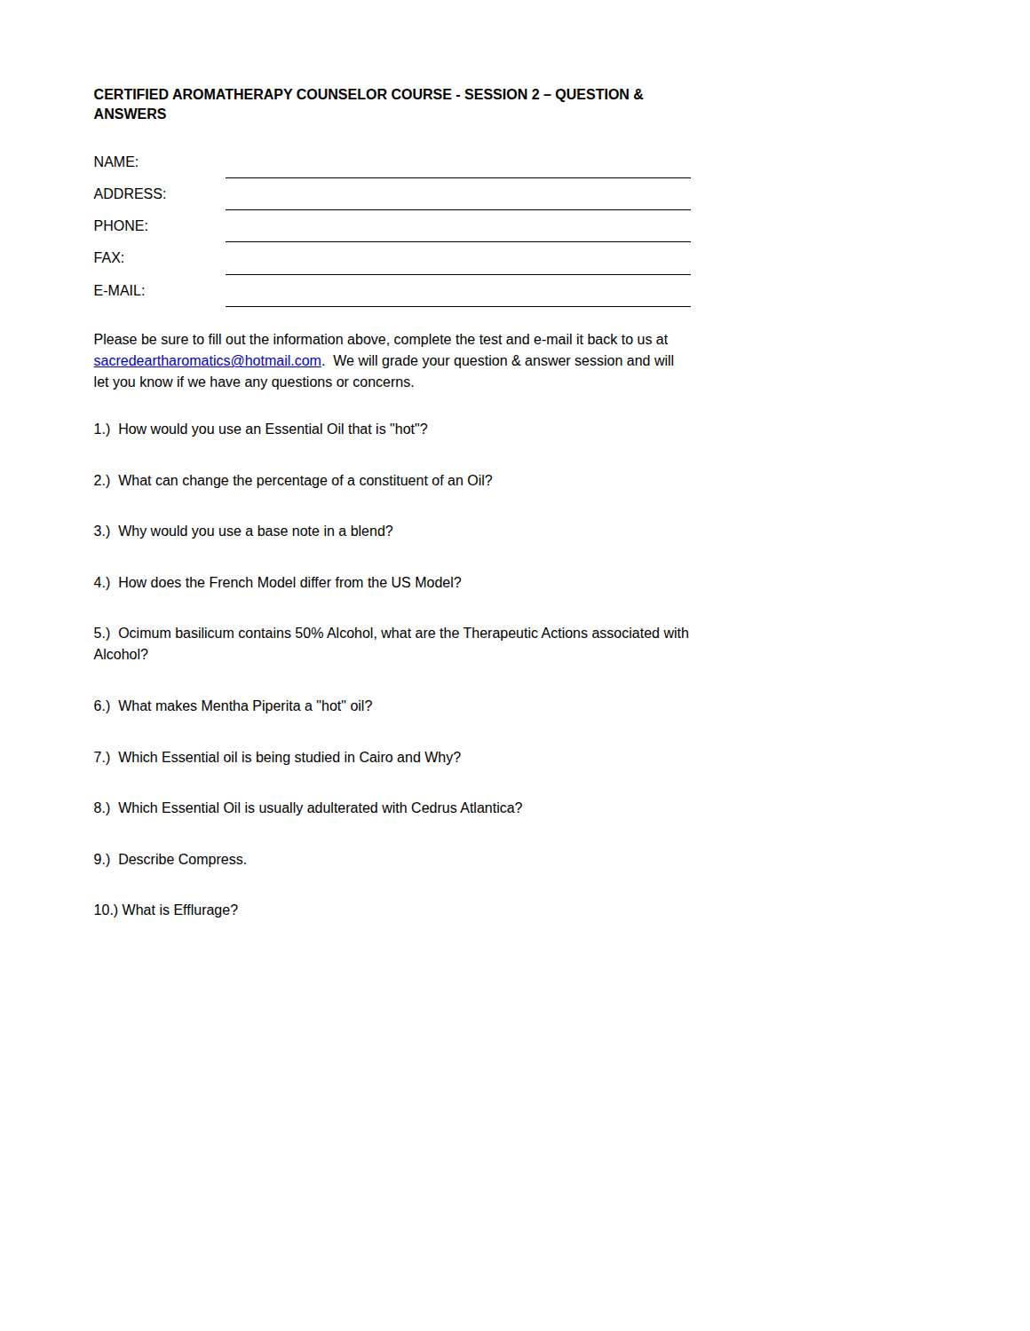CERTIFIED AROMATHERAPY COUNSELOR COURSE - SESSION 2 – QUESTION & ANSWERS
| NAME: | |
| ADDRESS: | |
| PHONE: | |
| FAX: | |
| E-MAIL: | |
Please be sure to fill out the information above, complete the test and e-mail it back to us at sacredeartharomatics@hotmail.com. We will grade your question & answer session and will let you know if we have any questions or concerns.
1.) How would you use an Essential Oil that is "hot"?
2.) What can change the percentage of a constituent of an Oil?
3.) Why would you use a base note in a blend?
4.) How does the French Model differ from the US Model?
5.) Ocimum basilicum contains 50% Alcohol, what are the Therapeutic Actions associated with Alcohol?
6.) What makes Mentha Piperita a "hot" oil?
7.) Which Essential oil is being studied in Cairo and Why?
8.) Which Essential Oil is usually adulterated with Cedrus Atlantica?
9.) Describe Compress.
10.) What is Efflurage?